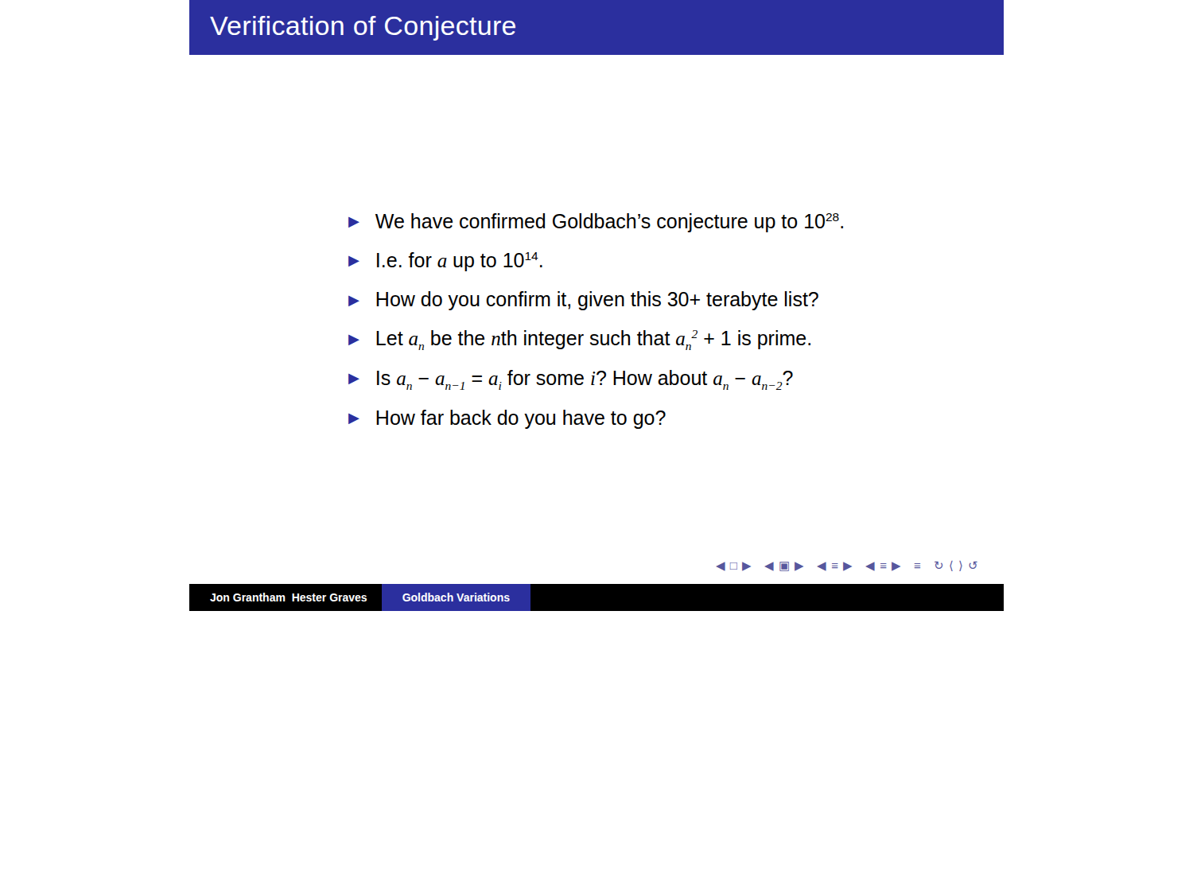Verification of Conjecture
We have confirmed Goldbach’s conjecture up to 1028.
I.e. for a up to 1014.
How do you confirm it, given this 30+ terabyte list?
Let an be the nth integer such that an2 + 1 is prime.
Is an − an−1 = ai for some i? How about an − an−2?
How far back do you have to go?
◀□▶ ◀▣▶ ◀≡▶ ◀≡▶ ≡ ↻⟨⟩↺
Jon Grantham Hester Graves
Goldbach Variations